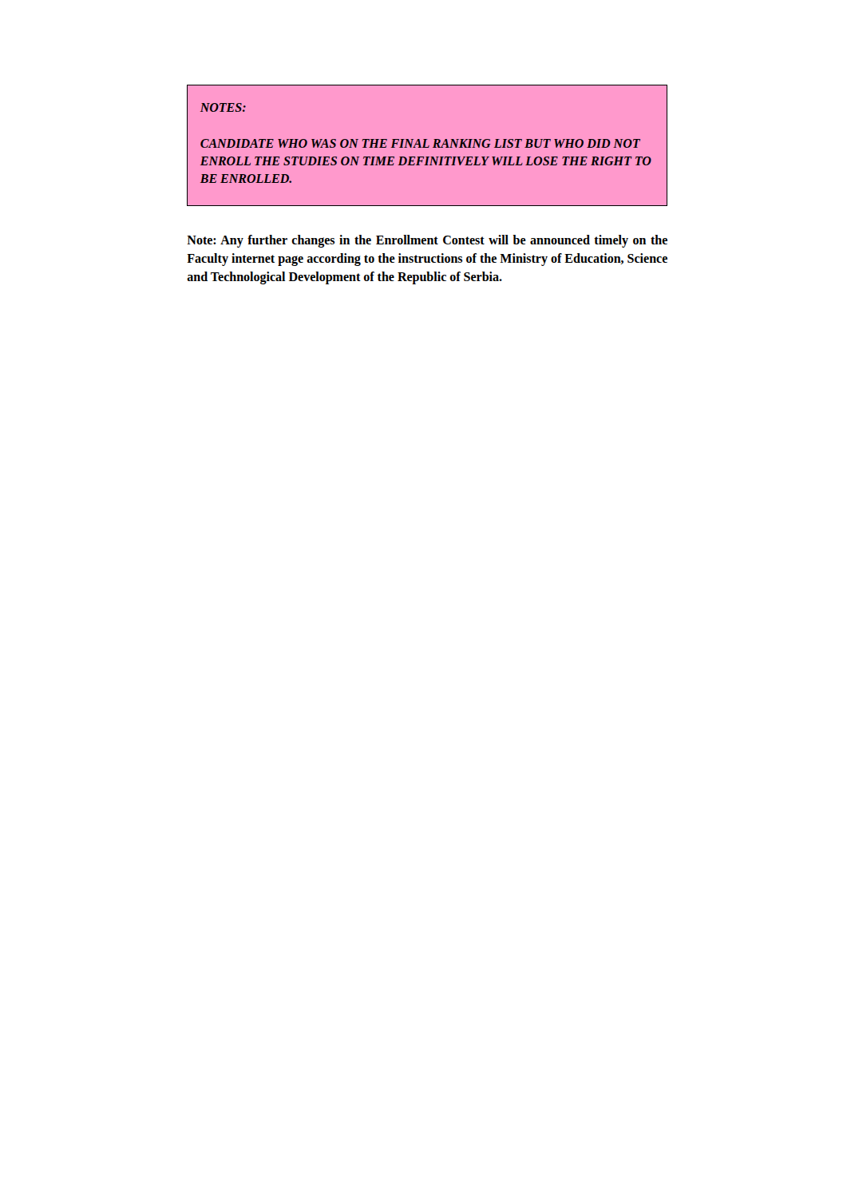NOTES:
CANDIDATE WHO WAS ON THE FINAL RANKING LIST BUT WHO DID NOT ENROLL THE STUDIES ON TIME DEFINITIVELY WILL LOSE THE RIGHT TO BE ENROLLED.
Note: Any further changes in the Enrollment Contest will be announced timely on the Faculty internet page according to the instructions of the Ministry of Education, Science and Technological Development of the Republic of Serbia.